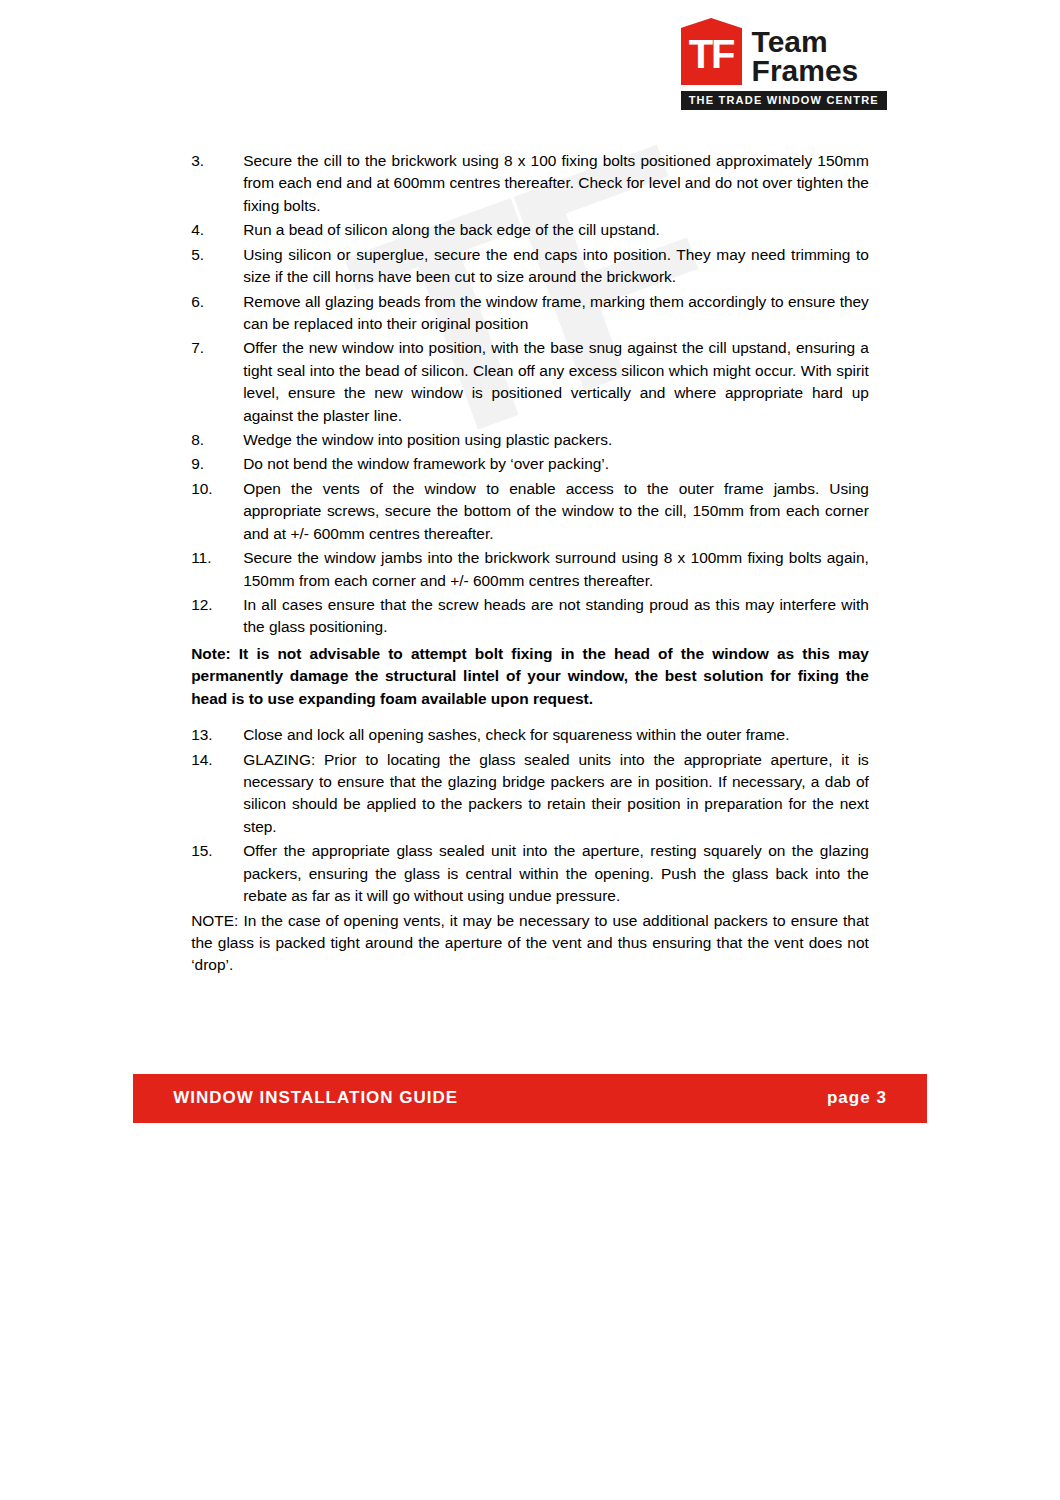TF
TF
Team Frames
THE TRADE WINDOW CENTRE
3. Secure the cill to the brickwork using 8 x 100 fixing bolts positioned approximately 150mm from each end and at 600mm centres thereafter. Check for level and do not over tighten the fixing bolts.
4. Run a bead of silicon along the back edge of the cill upstand.
5. Using silicon or superglue, secure the end caps into position. They may need trimming to size if the cill horns have been cut to size around the brickwork.
6. Remove all glazing beads from the window frame, marking them accordingly to ensure they can be replaced into their original position
7. Offer the new window into position, with the base snug against the cill upstand, ensuring a tight seal into the bead of silicon. Clean off any excess silicon which might occur. With spirit level, ensure the new window is positioned vertically and where appropriate hard up against the plaster line.
8. Wedge the window into position using plastic packers.
9. Do not bend the window framework by ‘over packing’.
10. Open the vents of the window to enable access to the outer frame jambs. Using appropriate screws, secure the bottom of the window to the cill, 150mm from each corner and at +/- 600mm centres thereafter.
11. Secure the window jambs into the brickwork surround using 8 x 100mm fixing bolts again, 150mm from each corner and +/- 600mm centres thereafter.
12. In all cases ensure that the screw heads are not standing proud as this may interfere with the glass positioning.
Note: It is not advisable to attempt bolt fixing in the head of the window as this may permanently damage the structural lintel of your window, the best solution for fixing the head is to use expanding foam available upon request.
13. Close and lock all opening sashes, check for squareness within the outer frame.
14. GLAZING: Prior to locating the glass sealed units into the appropriate aperture, it is necessary to ensure that the glazing bridge packers are in position. If necessary, a dab of silicon should be applied to the packers to retain their position in preparation for the next step.
15. Offer the appropriate glass sealed unit into the aperture, resting squarely on the glazing packers, ensuring the glass is central within the opening. Push the glass back into the rebate as far as it will go without using undue pressure.
NOTE: In the case of opening vents, it may be necessary to use additional packers to ensure that the glass is packed tight around the aperture of the vent and thus ensuring that the vent does not ‘drop’.
WINDOW INSTALLATION GUIDE
page 3